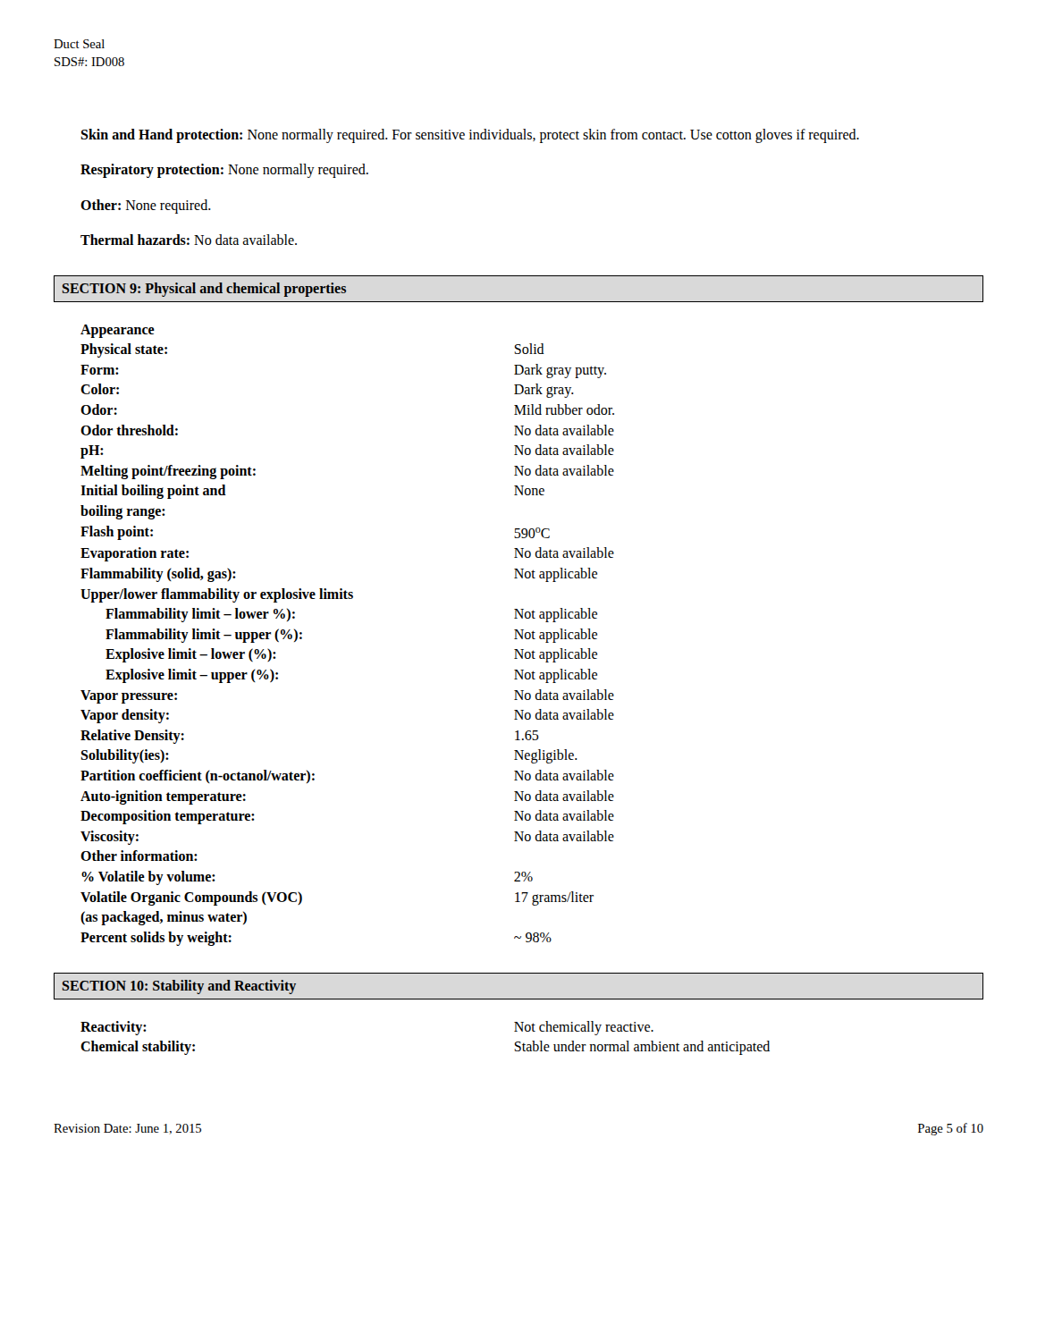Duct Seal
SDS#: ID008
Skin and Hand protection: None normally required. For sensitive individuals, protect skin from contact. Use cotton gloves if required.
Respiratory protection: None normally required.
Other: None required.
Thermal hazards: No data available.
SECTION 9: Physical and chemical properties
| Appearance | |
| Physical state: | Solid |
| Form: | Dark gray putty. |
| Color: | Dark gray. |
| Odor: | Mild rubber odor. |
| Odor threshold: | No data available |
| pH: | No data available |
| Melting point/freezing point: | No data available |
| Initial boiling point and | None |
| boiling range: | |
| Flash point: | 590 o C |
| Evaporation rate: | No data available |
| Flammability (solid, gas): | Not applicable |
| Upper/lower flammability or explosive limits |
| Flammability limit – lower %): | Not applicable |
| Flammability limit – upper (%): | Not applicable |
| Explosive limit – lower (%): | Not applicable |
| Explosive limit – upper (%): | Not applicable |
| Vapor pressure: | No data available |
| Vapor density: | No data available |
| Relative Density: | 1.65 |
| Solubility(ies): | Negligible. |
| Partition coefficient (n-octanol/water): | No data available |
| Auto-ignition temperature: | No data available |
| Decomposition temperature: | No data available |
| Viscosity: | No data available |
| Other information: | |
| % Volatile by volume: | 2% |
| Volatile Organic Compounds (VOC) | 17 grams/liter |
| (as packaged, minus water) | |
| Percent solids by weight: | ~ 98% |
SECTION 10: Stability and Reactivity
| Reactivity: | Not chemically reactive. |
| Chemical stability: | Stable under normal ambient and anticipated |
Revision Date: June 1, 2015
Page 5 of 10